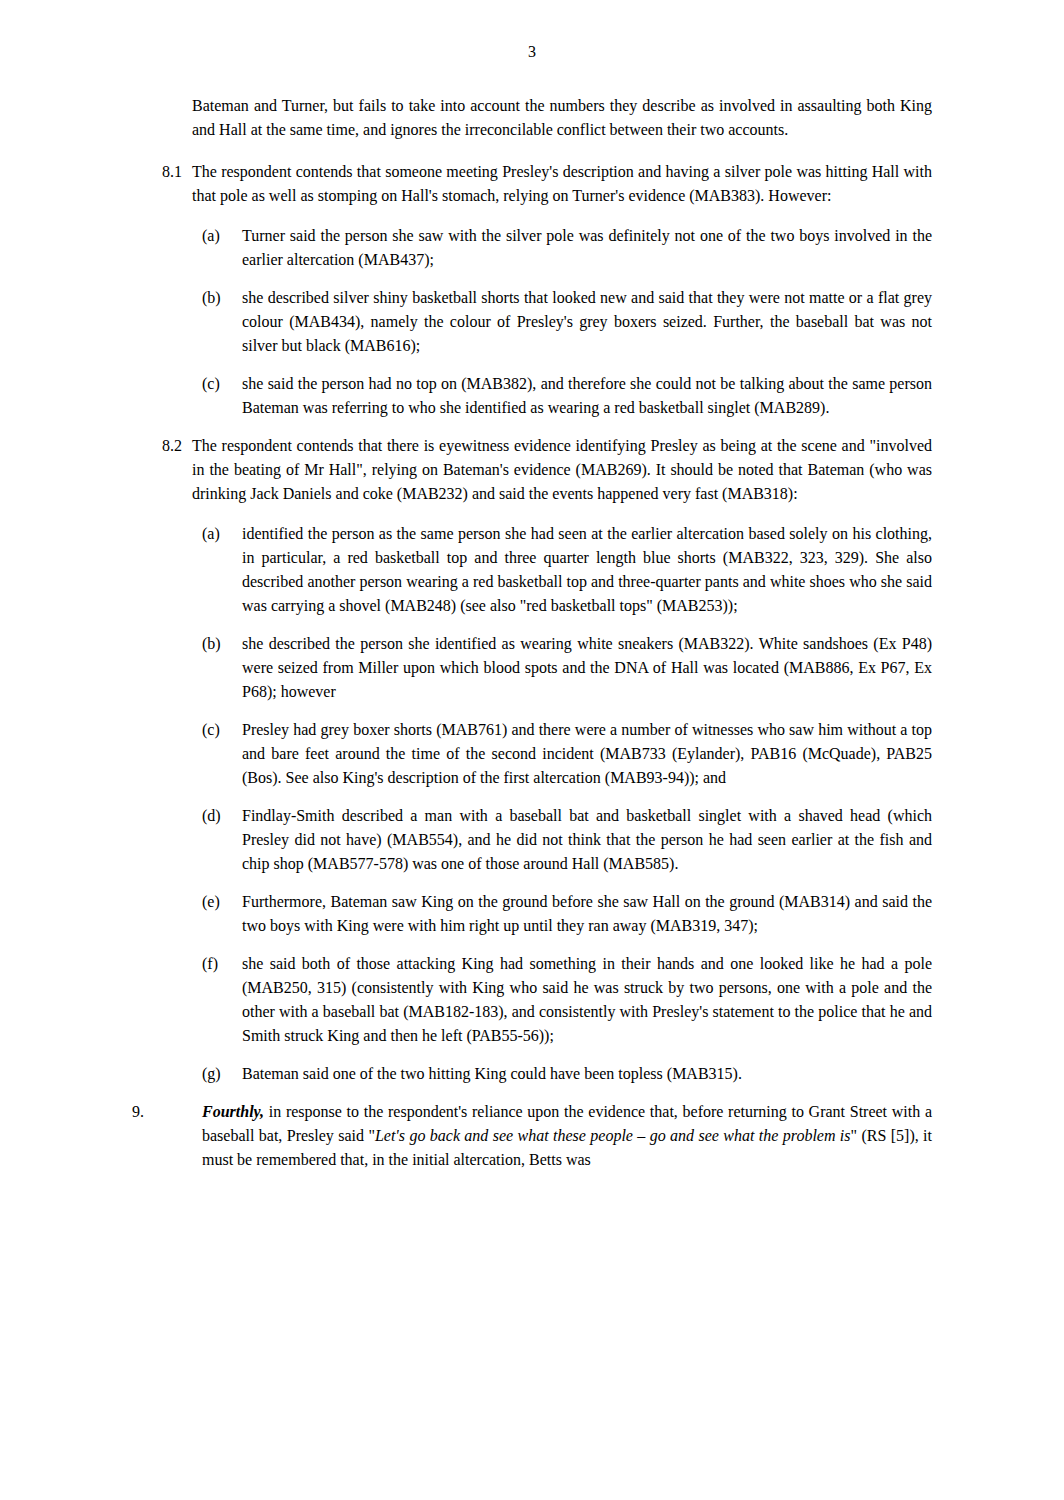3
Bateman and Turner, but fails to take into account the numbers they describe as involved in assaulting both King and Hall at the same time, and ignores the irreconcilable conflict between their two accounts.
8.1
The respondent contends that someone meeting Presley's description and having a silver pole was hitting Hall with that pole as well as stomping on Hall's stomach, relying on Turner's evidence (MAB383). However:
(a)
Turner said the person she saw with the silver pole was definitely not one of the two boys involved in the earlier altercation (MAB437);
(b)
she described silver shiny basketball shorts that looked new and said that they were not matte or a flat grey colour (MAB434), namely the colour of Presley's grey boxers seized. Further, the baseball bat was not silver but black (MAB616);
(c)
she said the person had no top on (MAB382), and therefore she could not be talking about the same person Bateman was referring to who she identified as wearing a red basketball singlet (MAB289).
8.2
The respondent contends that there is eyewitness evidence identifying Presley as being at the scene and "involved in the beating of Mr Hall", relying on Bateman's evidence (MAB269). It should be noted that Bateman (who was drinking Jack Daniels and coke (MAB232) and said the events happened very fast (MAB318):
(a)
identified the person as the same person she had seen at the earlier altercation based solely on his clothing, in particular, a red basketball top and three quarter length blue shorts (MAB322, 323, 329). She also described another person wearing a red basketball top and three-quarter pants and white shoes who she said was carrying a shovel (MAB248) (see also "red basketball tops" (MAB253));
(b)
she described the person she identified as wearing white sneakers (MAB322). White sandshoes (Ex P48) were seized from Miller upon which blood spots and the DNA of Hall was located (MAB886, Ex P67, Ex P68); however
(c)
Presley had grey boxer shorts (MAB761) and there were a number of witnesses who saw him without a top and bare feet around the time of the second incident (MAB733 (Eylander), PAB16 (McQuade), PAB25 (Bos). See also King's description of the first altercation (MAB93-94)); and
(d)
Findlay-Smith described a man with a baseball bat and basketball singlet with a shaved head (which Presley did not have) (MAB554), and he did not think that the person he had seen earlier at the fish and chip shop (MAB577-578) was one of those around Hall (MAB585).
(e)
Furthermore, Bateman saw King on the ground before she saw Hall on the ground (MAB314) and said the two boys with King were with him right up until they ran away (MAB319, 347);
(f)
she said both of those attacking King had something in their hands and one looked like he had a pole (MAB250, 315) (consistently with King who said he was struck by two persons, one with a pole and the other with a baseball bat (MAB182-183), and consistently with Presley's statement to the police that he and Smith struck King and then he left (PAB55-56));
(g)
Bateman said one of the two hitting King could have been topless (MAB315).
9.
Fourthly, in response to the respondent's reliance upon the evidence that, before returning to Grant Street with a baseball bat, Presley said "Let's go back and see what these people – go and see what the problem is" (RS [5]), it must be remembered that, in the initial altercation, Betts was